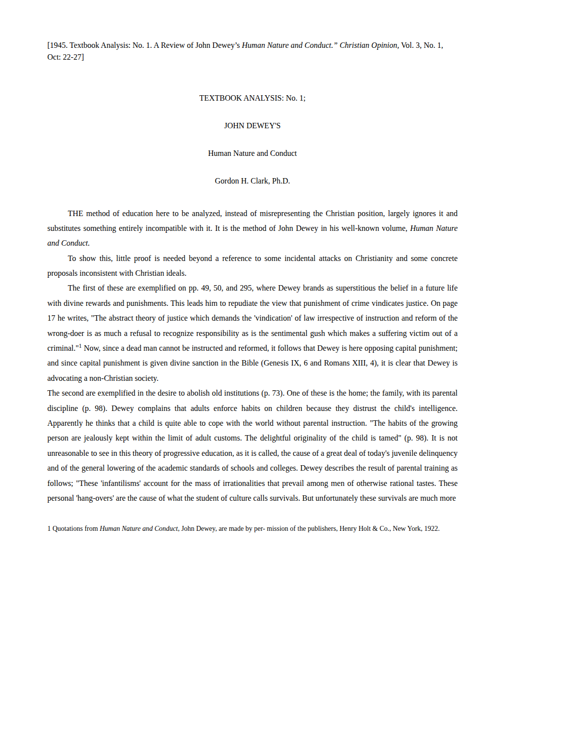[1945. Textbook Analysis: No. 1. A Review of John Dewey’s Human Nature and Conduct.” Christian Opinion, Vol. 3, No. 1, Oct: 22-27]
TEXTBOOK ANALYSIS: No. 1;
JOHN DEWEY'S
Human Nature and Conduct
Gordon H. Clark, Ph.D.
THE method of education here to be analyzed, instead of misrepresenting the Christian position, largely ignores it and substitutes something entirely incompatible with it. It is the method of John Dewey in his well-known volume, Human Nature and Conduct.
To show this, little proof is needed beyond a reference to some incidental attacks on Christianity and some concrete proposals inconsistent with Christian ideals.
The first of these are exemplified on pp. 49, 50, and 295, where Dewey brands as superstitious the belief in a future life with divine rewards and punishments. This leads him to repudiate the view that punishment of crime vindicates justice. On page 17 he writes, "The abstract theory of justice which demands the 'vindication' of law irrespective of instruction and reform of the wrong-doer is as much a refusal to recognize responsibility as is the sentimental gush which makes a suffering victim out of a criminal."1 Now, since a dead man cannot be instructed and reformed, it follows that Dewey is here opposing capital punishment; and since capital punishment is given divine sanction in the Bible (Genesis IX, 6 and Romans XIII, 4), it is clear that Dewey is advocating a non-Christian society.
The second are exemplified in the desire to abolish old institutions (p. 73). One of these is the home; the family, with its parental discipline (p. 98). Dewey complains that adults enforce habits on children because they distrust the child's intelligence. Apparently he thinks that a child is quite able to cope with the world without parental instruction. "The habits of the growing person are jealously kept within the limit of adult customs. The delightful originality of the child is tamed" (p. 98). It is not unreasonable to see in this theory of progressive education, as it is called, the cause of a great deal of today's juvenile delinquency and of the general lowering of the academic standards of schools and colleges. Dewey describes the result of parental training as follows; "These 'infantilisms' account for the mass of irrationalities that prevail among men of otherwise rational tastes. These personal 'hang-overs' are the cause of what the student of culture calls survivals. But unfortunately these survivals are much more
1 Quotations from Human Nature and Conduct, John Dewey, are made by per- mission of the publishers, Henry Holt & Co., New York, 1922.